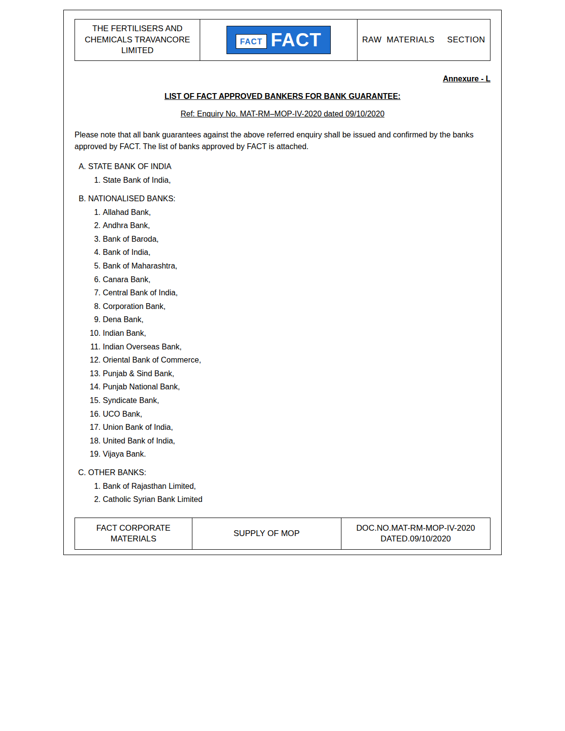| THE FERTILISERS AND CHEMICALS TRAVANCORE LIMITED | FACT FACT | RAW MATERIALS SECTION |
Annexure - L
LIST OF FACT APPROVED BANKERS FOR BANK GUARANTEE:
Ref: Enquiry No. MAT-RM–MOP-IV-2020 dated 09/10/2020
Please note that all bank guarantees against the above referred enquiry shall be issued and confirmed by the banks approved by FACT. The list of banks approved by FACT is attached.
STATE BANK OF INDIA
State Bank of India,
NATIONALISED BANKS:
Allahad Bank,
Andhra Bank,
Bank of Baroda,
Bank of India,
Bank of Maharashtra,
Canara Bank,
Central Bank of India,
Corporation Bank,
Dena Bank,
Indian Bank,
Indian Overseas Bank,
Oriental Bank of Commerce,
Punjab & Sind Bank,
Punjab National Bank,
Syndicate Bank,
UCO Bank,
Union Bank of India,
United Bank of India,
Vijaya Bank.
OTHER BANKS:
Bank of Rajasthan Limited,
Catholic Syrian Bank Limited
| FACT CORPORATE MATERIALS | SUPPLY OF MOP | DOC.NO.MAT-RM-MOP-IV-2020 DATED.09/10/2020 |